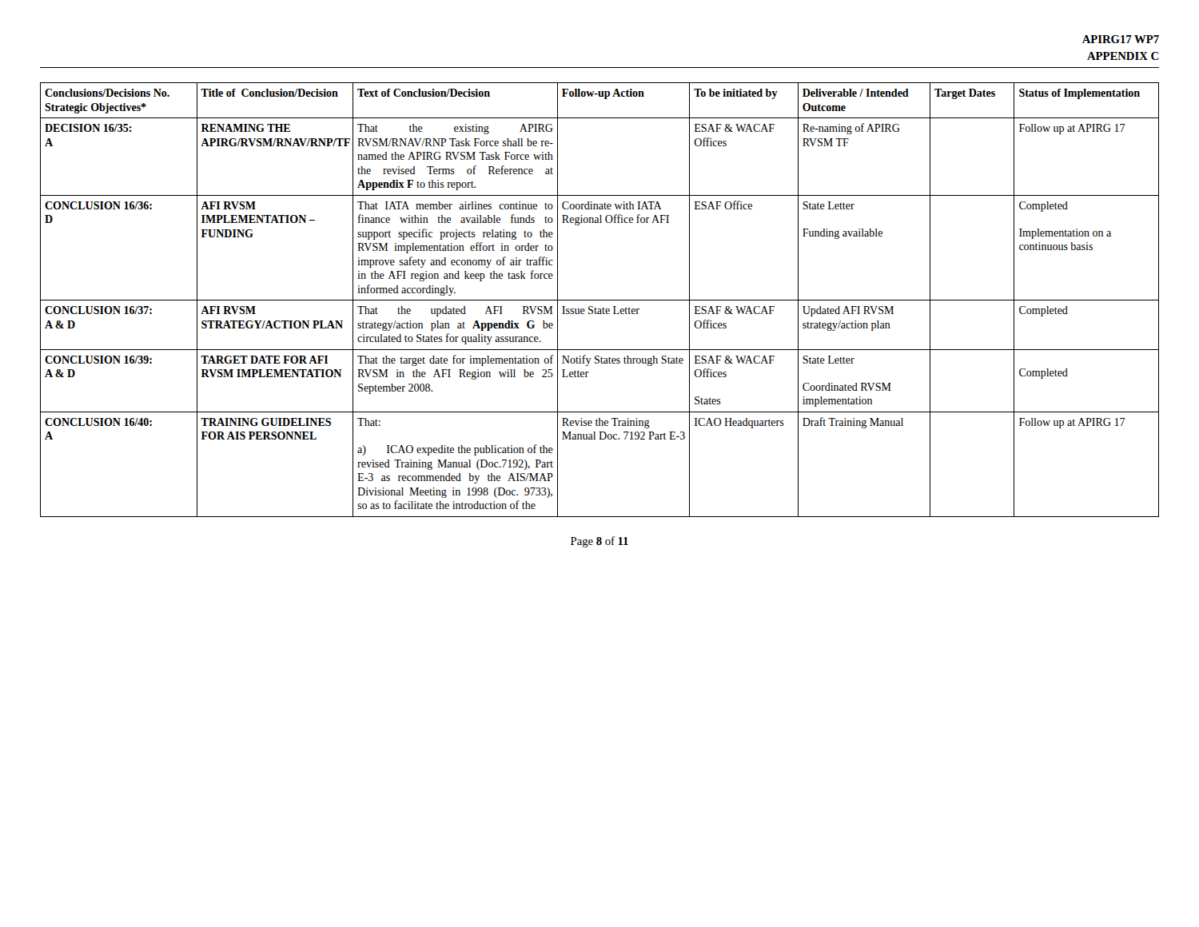APIRG17 WP7
APPENDIX C
| Conclusions/Decisions No. Strategic Objectives* | Title of Conclusion/Decision | Text of Conclusion/Decision | Follow-up Action | To be initiated by | Deliverable / Intended Outcome | Target Dates | Status of Implementation |
| --- | --- | --- | --- | --- | --- | --- | --- |
| DECISION 16/35: A | RENAMING THE APIRG/RVSM/RNAV/RNP/TF | That the existing APIRG RVSM/RNAV/RNP Task Force shall be re- named the APIRG RVSM Task Force with the revised Terms of Reference at Appendix F to this report. | | ESAF & WACAF Offices | Re-naming of APIRG RVSM TF | | Follow up at APIRG 17 |
| CONCLUSION 16/36: D | AFI RVSM IMPLEMENTATION – FUNDING | That IATA member airlines continue to finance within the available funds to support specific projects relating to the RVSM implementation effort in order to improve safety and economy of air traffic in the AFI region and keep the task force informed accordingly. | Coordinate with IATA Regional Office for AFI | ESAF Office | State Letter Funding available | | Completed Implementation on a continuous basis |
| CONCLUSION 16/37: A & D | AFI RVSM STRATEGY/ACTION PLAN | That the updated AFI RVSM strategy/action plan at Appendix G be circulated to States for quality assurance. | Issue State Letter | ESAF & WACAF Offices | Updated AFI RVSM strategy/action plan | | Completed |
| CONCLUSION 16/39: A & D | TARGET DATE FOR AFI RVSM IMPLEMENTATION | That the target date for implementation of RVSM in the AFI Region will be 25 September 2008. | Notify States through State Letter | ESAF & WACAF Offices States | State Letter Coordinated RVSM implementation | | Completed |
| CONCLUSION 16/40: A | TRAINING GUIDELINES FOR AIS PERSONNEL | That: a) ICAO expedite the publication of the revised Training Manual (Doc.7192), Part E-3 as recommended by the AIS/MAP Divisional Meeting in 1998 (Doc. 9733), so as to facilitate the introduction of the | Revise the Training Manual Doc. 7192 Part E-3 | ICAO Headquarters | Draft Training Manual | | Follow up at APIRG 17 |
Page 8 of 11